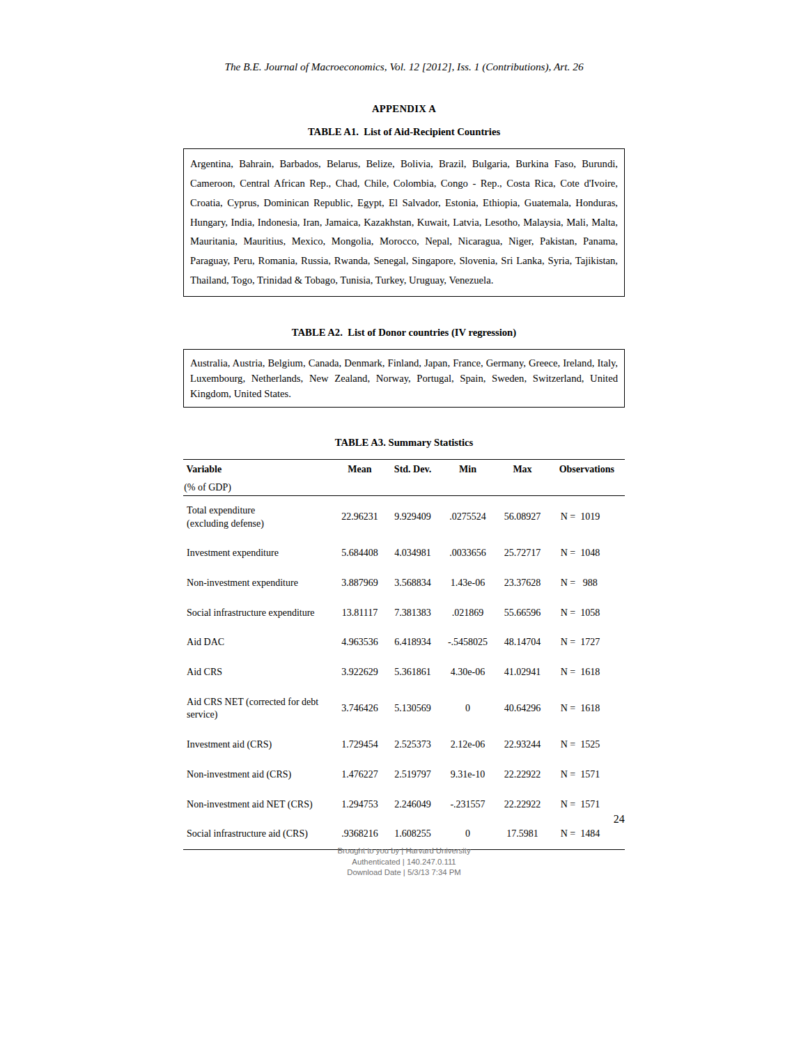The B.E. Journal of Macroeconomics, Vol. 12 [2012], Iss. 1 (Contributions), Art. 26
APPENDIX A
TABLE A1. List of Aid-Recipient Countries
Argentina, Bahrain, Barbados, Belarus, Belize, Bolivia, Brazil, Bulgaria, Burkina Faso, Burundi, Cameroon, Central African Rep., Chad, Chile, Colombia, Congo - Rep., Costa Rica, Cote d'Ivoire, Croatia, Cyprus, Dominican Republic, Egypt, El Salvador, Estonia, Ethiopia, Guatemala, Honduras, Hungary, India, Indonesia, Iran, Jamaica, Kazakhstan, Kuwait, Latvia, Lesotho, Malaysia, Mali, Malta, Mauritania, Mauritius, Mexico, Mongolia, Morocco, Nepal, Nicaragua, Niger, Pakistan, Panama, Paraguay, Peru, Romania, Russia, Rwanda, Senegal, Singapore, Slovenia, Sri Lanka, Syria, Tajikistan, Thailand, Togo, Trinidad & Tobago, Tunisia, Turkey, Uruguay, Venezuela.
TABLE A2. List of Donor countries (IV regression)
Australia, Austria, Belgium, Canada, Denmark, Finland, Japan, France, Germany, Greece, Ireland, Italy, Luxembourg, Netherlands, New Zealand, Norway, Portugal, Spain, Sweden, Switzerland, United Kingdom, United States.
TABLE A3. Summary Statistics
| Variable | Mean | Std. Dev. | Min | Max | Observations |
| --- | --- | --- | --- | --- | --- |
| (% of GDP) | | | | | |
| Total expenditure (excluding defense) | 22.96231 | 9.929409 | .0275524 | 56.08927 | N = 1019 |
| Investment expenditure | 5.684408 | 4.034981 | .0033656 | 25.72717 | N = 1048 |
| Non-investment expenditure | 3.887969 | 3.568834 | 1.43e-06 | 23.37628 | N = 988 |
| Social infrastructure expenditure | 13.81117 | 7.381383 | .021869 | 55.66596 | N = 1058 |
| Aid DAC | 4.963536 | 6.418934 | -.5458025 | 48.14704 | N = 1727 |
| Aid CRS | 3.922629 | 5.361861 | 4.30e-06 | 41.02941 | N = 1618 |
| Aid CRS NET (corrected for debt service) | 3.746426 | 5.130569 | 0 | 40.64296 | N = 1618 |
| Investment aid (CRS) | 1.729454 | 2.525373 | 2.12e-06 | 22.93244 | N = 1525 |
| Non-investment aid (CRS) | 1.476227 | 2.519797 | 9.31e-10 | 22.22922 | N = 1571 |
| Non-investment aid NET (CRS) | 1.294753 | 2.246049 | -.231557 | 22.22922 | N = 1571 |
| Social infrastructure aid (CRS) | .9368216 | 1.608255 | 0 | 17.5981 | N = 1484 |
24
Brought to you by | Harvard University
Authenticated | 140.247.0.111
Download Date | 5/3/13 7:34 PM